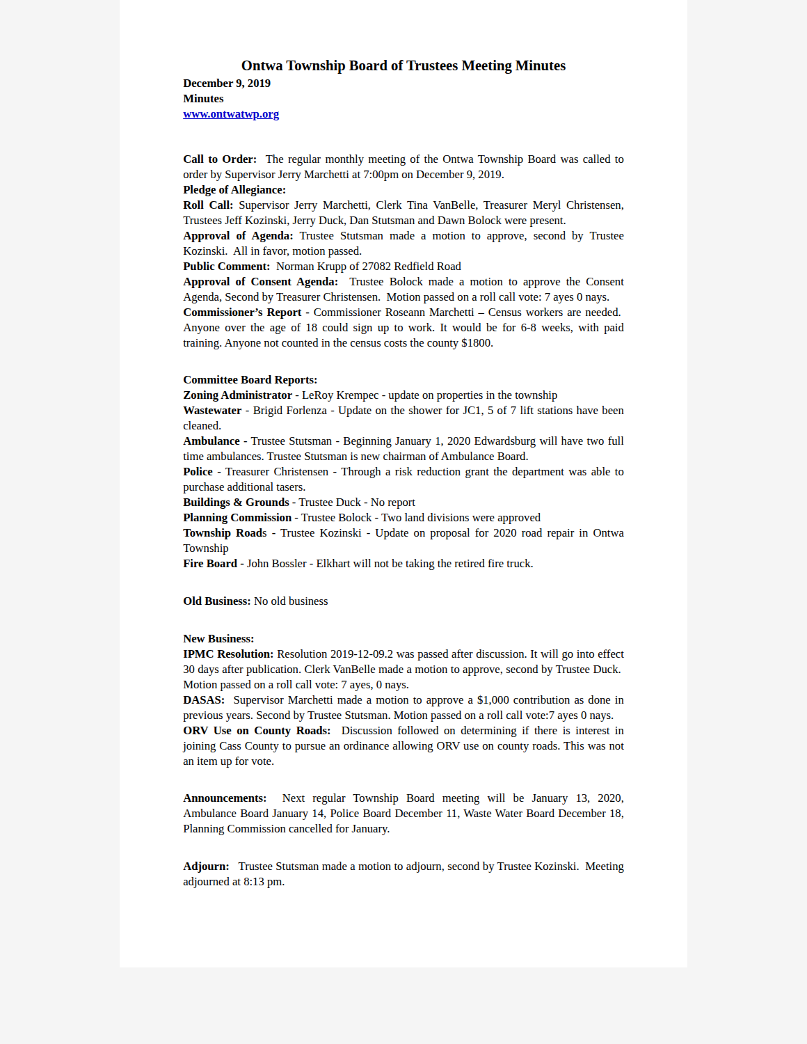Ontwa Township Board of Trustees Meeting Minutes
December 9, 2019
Minutes
www.ontwatwp.org
Call to Order: The regular monthly meeting of the Ontwa Township Board was called to order by Supervisor Jerry Marchetti at 7:00pm on December 9, 2019.
Pledge of Allegiance:
Roll Call: Supervisor Jerry Marchetti, Clerk Tina VanBelle, Treasurer Meryl Christensen, Trustees Jeff Kozinski, Jerry Duck, Dan Stutsman and Dawn Bolock were present.
Approval of Agenda: Trustee Stutsman made a motion to approve, second by Trustee Kozinski. All in favor, motion passed.
Public Comment: Norman Krupp of 27082 Redfield Road
Approval of Consent Agenda: Trustee Bolock made a motion to approve the Consent Agenda, Second by Treasurer Christensen. Motion passed on a roll call vote: 7 ayes 0 nays.
Commissioner’s Report - Commissioner Roseann Marchetti – Census workers are needed. Anyone over the age of 18 could sign up to work. It would be for 6-8 weeks, with paid training. Anyone not counted in the census costs the county $1800.
Committee Board Reports:
Zoning Administrator - LeRoy Krempec - update on properties in the township
Wastewater - Brigid Forlenza - Update on the shower for JC1, 5 of 7 lift stations have been cleaned.
Ambulance - Trustee Stutsman - Beginning January 1, 2020 Edwardsburg will have two full time ambulances. Trustee Stutsman is new chairman of Ambulance Board.
Police - Treasurer Christensen - Through a risk reduction grant the department was able to purchase additional tasers.
Buildings & Grounds - Trustee Duck - No report
Planning Commission - Trustee Bolock - Two land divisions were approved
Township Roads - Trustee Kozinski - Update on proposal for 2020 road repair in Ontwa Township
Fire Board - John Bossler - Elkhart will not be taking the retired fire truck.
Old Business: No old business
New Business:
IPMC Resolution: Resolution 2019-12-09.2 was passed after discussion. It will go into effect 30 days after publication. Clerk VanBelle made a motion to approve, second by Trustee Duck. Motion passed on a roll call vote: 7 ayes, 0 nays.
DASAS: Supervisor Marchetti made a motion to approve a $1,000 contribution as done in previous years. Second by Trustee Stutsman. Motion passed on a roll call vote:7 ayes 0 nays.
ORV Use on County Roads: Discussion followed on determining if there is interest in joining Cass County to pursue an ordinance allowing ORV use on county roads. This was not an item up for vote.
Announcements: Next regular Township Board meeting will be January 13, 2020, Ambulance Board January 14, Police Board December 11, Waste Water Board December 18, Planning Commission cancelled for January.
Adjourn: Trustee Stutsman made a motion to adjourn, second by Trustee Kozinski. Meeting adjourned at 8:13 pm.